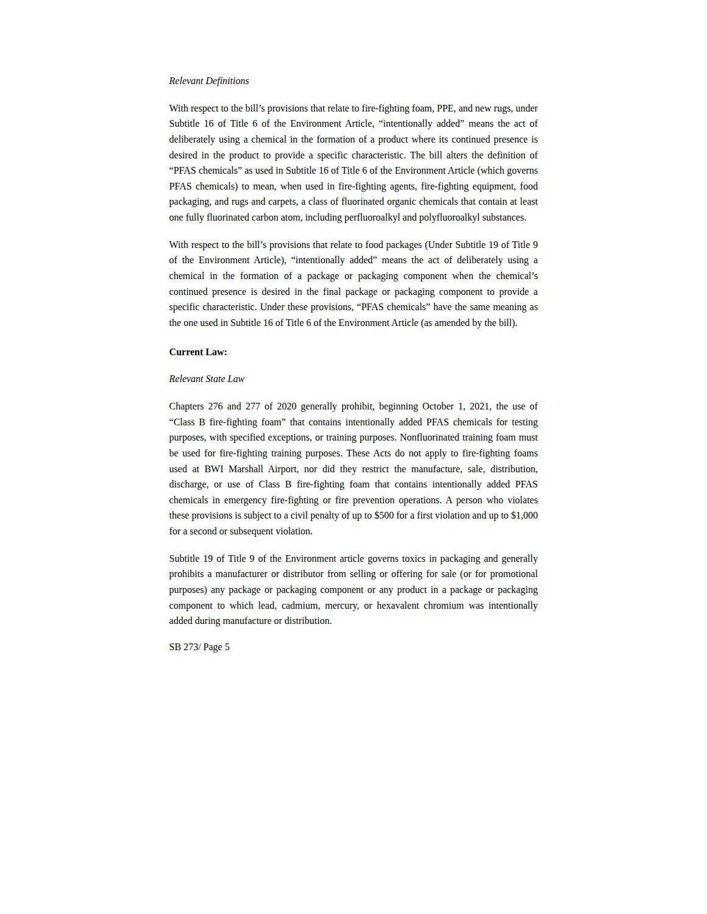Relevant Definitions
With respect to the bill’s provisions that relate to fire-fighting foam, PPE, and new rugs, under Subtitle 16 of Title 6 of the Environment Article, “intentionally added” means the act of deliberately using a chemical in the formation of a product where its continued presence is desired in the product to provide a specific characteristic. The bill alters the definition of “PFAS chemicals” as used in Subtitle 16 of Title 6 of the Environment Article (which governs PFAS chemicals) to mean, when used in fire-fighting agents, fire-fighting equipment, food packaging, and rugs and carpets, a class of fluorinated organic chemicals that contain at least one fully fluorinated carbon atom, including perfluoroalkyl and polyfluoroalkyl substances.
With respect to the bill’s provisions that relate to food packages (Under Subtitle 19 of Title 9 of the Environment Article), “intentionally added” means the act of deliberately using a chemical in the formation of a package or packaging component when the chemical’s continued presence is desired in the final package or packaging component to provide a specific characteristic. Under these provisions, “PFAS chemicals” have the same meaning as the one used in Subtitle 16 of Title 6 of the Environment Article (as amended by the bill).
Current Law:
Relevant State Law
Chapters 276 and 277 of 2020 generally prohibit, beginning October 1, 2021, the use of “Class B fire-fighting foam” that contains intentionally added PFAS chemicals for testing purposes, with specified exceptions, or training purposes. Nonfluorinated training foam must be used for fire-fighting training purposes. These Acts do not apply to fire-fighting foams used at BWI Marshall Airport, nor did they restrict the manufacture, sale, distribution, discharge, or use of Class B fire-fighting foam that contains intentionally added PFAS chemicals in emergency fire-fighting or fire prevention operations. A person who violates these provisions is subject to a civil penalty of up to $500 for a first violation and up to $1,000 for a second or subsequent violation.
Subtitle 19 of Title 9 of the Environment article governs toxics in packaging and generally prohibits a manufacturer or distributor from selling or offering for sale (or for promotional purposes) any package or packaging component or any product in a package or packaging component to which lead, cadmium, mercury, or hexavalent chromium was intentionally added during manufacture or distribution.
SB 273/ Page 5